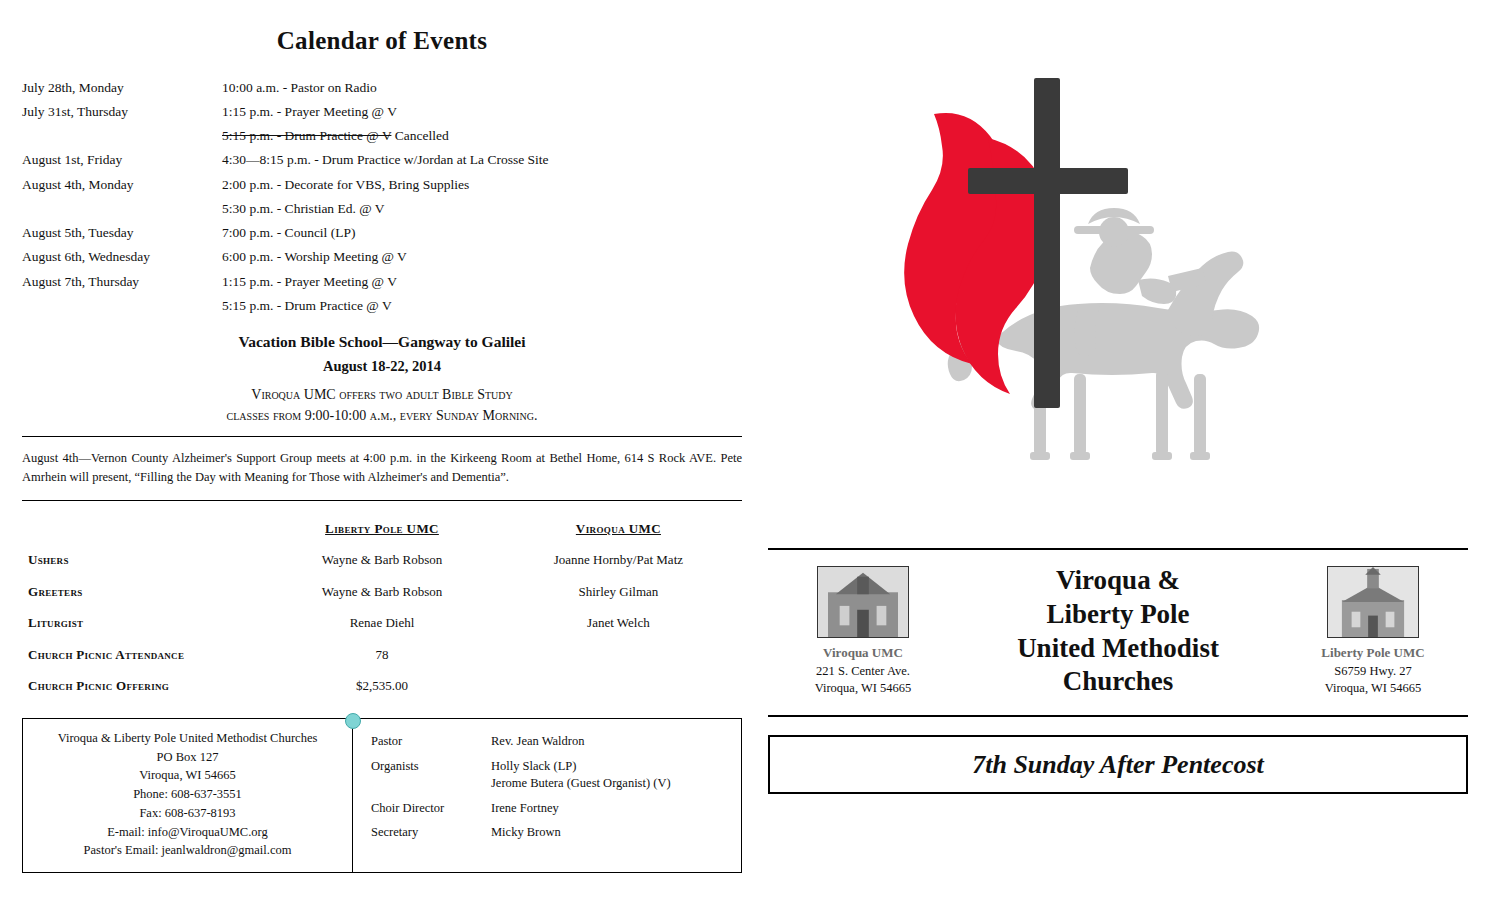Calendar of Events
| July 28th, Monday | 10:00 a.m. - Pastor on Radio |
| July 31st, Thursday | 1:15 p.m. - Prayer Meeting @ V |
| | 5:15 p.m. - Drum Practice @ V Cancelled |
| August 1st, Friday | 4:30—8:15 p.m. - Drum Practice w/Jordan at La Crosse Site |
| August 4th, Monday | 2:00 p.m. - Decorate for VBS, Bring Supplies |
| | 5:30 p.m. - Christian Ed. @ V |
| August 5th, Tuesday | 7:00 p.m. - Council (LP) |
| August 6th, Wednesday | 6:00 p.m. - Worship Meeting @ V |
| August 7th, Thursday | 1:15 p.m. - Prayer Meeting @ V |
| | 5:15 p.m. - Drum Practice @ V |
Vacation Bible School—Gangway to Galilei
August 18-22, 2014
Viroqua UMC offers two adult Bible Study
classes from 9:00-10:00 a.m., every Sunday Morning.
August 4th—Vernon County Alzheimer's Support Group meets at 4:00 p.m. in the Kirkeeng Room at Bethel Home, 614 S Rock AVE. Pete Amrhein will present, “Filling the Day with Meaning for Those with Alzheimer's and Dementia”.
| | Liberty Pole UMC | Viroqua UMC |
| --- | --- | --- |
| Ushers | Wayne & Barb Robson | Joanne Hornby/Pat Matz |
| Greeters | Wayne & Barb Robson | Shirley Gilman |
| Liturgist | Renae Diehl | Janet Welch |
| Church Picnic Attendance | 78 | |
| Church Picnic Offering | $2,535.00 | |
Viroqua & Liberty Pole United Methodist Churches
PO Box 127
Viroqua, WI 54665
Phone: 608-637-3551
Fax: 608-637-8193
E-mail: info@ViroquaUMC.org
Pastor's Email: jeanlwaldron@gmail.com
| Pastor | Rev. Jean Waldron |
| Organists | Holly Slack (LP) Jerome Butera (Guest Organist) (V) |
| Choir Director | Irene Fortney |
| Secretary | Micky Brown |
Viroqua UMC
221 S. Center Ave.
Viroqua, WI 54665
Viroqua &
Liberty Pole
United Methodist
Churches
Liberty Pole UMC
S6759 Hwy. 27
Viroqua, WI 54665
7th Sunday After Pentecost